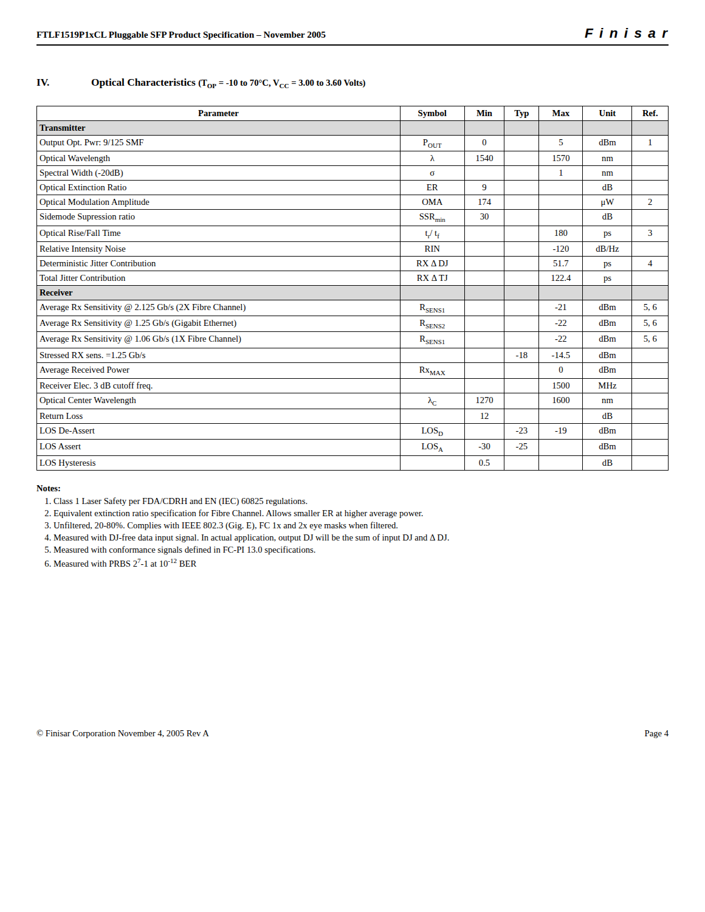FTLF1519P1xCL Pluggable SFP Product Specification – November 2005
F i n i s a r
IV. Optical Characteristics (TOP = -10 to 70°C, VCC = 3.00 to 3.60 Volts)
| Parameter | Symbol | Min | Typ | Max | Unit | Ref. |
| --- | --- | --- | --- | --- | --- | --- |
| Transmitter | | | | | | |
| Output Opt. Pwr: 9/125 SMF | P OUT | 0 | | 5 | dBm | 1 |
| Optical Wavelength | λ | 1540 | | 1570 | nm | |
| Spectral Width (-20dB) | σ | | | 1 | nm | |
| Optical Extinction Ratio | ER | 9 | | | dB | |
| Optical Modulation Amplitude | OMA | 174 | | | μW | 2 |
| Sidemode Supression ratio | SSR min | 30 | | | dB | |
| Optical Rise/Fall Time | t r / t f | | | 180 | ps | 3 |
| Relative Intensity Noise | RIN | | | -120 | dB/Hz | |
| Deterministic Jitter Contribution | RX Δ DJ | | | 51.7 | ps | 4 |
| Total Jitter Contribution | RX Δ TJ | | | 122.4 | ps | |
| Receiver | | | | | | |
| Average Rx Sensitivity @ 2.125 Gb/s (2X Fibre Channel) | R SENS1 | | | -21 | dBm | 5, 6 |
| Average Rx Sensitivity @ 1.25 Gb/s (Gigabit Ethernet) | R SENS2 | | | -22 | dBm | 5, 6 |
| Average Rx Sensitivity @ 1.06 Gb/s (1X Fibre Channel) | R SENS1 | | | -22 | dBm | 5, 6 |
| Stressed RX sens. =1.25 Gb/s | | | -18 | -14.5 | dBm | |
| Average Received Power | Rx MAX | | | 0 | dBm | |
| Receiver Elec. 3 dB cutoff freq. | | | | 1500 | MHz | |
| Optical Center Wavelength | λ C | 1270 | | 1600 | nm | |
| Return Loss | | 12 | | | dB | |
| LOS De-Assert | LOS D | | -23 | -19 | dBm | |
| LOS Assert | LOS A | -30 | -25 | | dBm | |
| LOS Hysteresis | | 0.5 | | | dB | |
Notes:
Class 1 Laser Safety per FDA/CDRH and EN (IEC) 60825 regulations.
Equivalent extinction ratio specification for Fibre Channel. Allows smaller ER at higher average power.
Unfiltered, 20-80%. Complies with IEEE 802.3 (Gig. E), FC 1x and 2x eye masks when filtered.
Measured with DJ-free data input signal. In actual application, output DJ will be the sum of input DJ and Δ DJ.
Measured with conformance signals defined in FC-PI 13.0 specifications.
Measured with PRBS 27-1 at 10-12 BER
© Finisar Corporation November 4, 2005 Rev A
Page 4